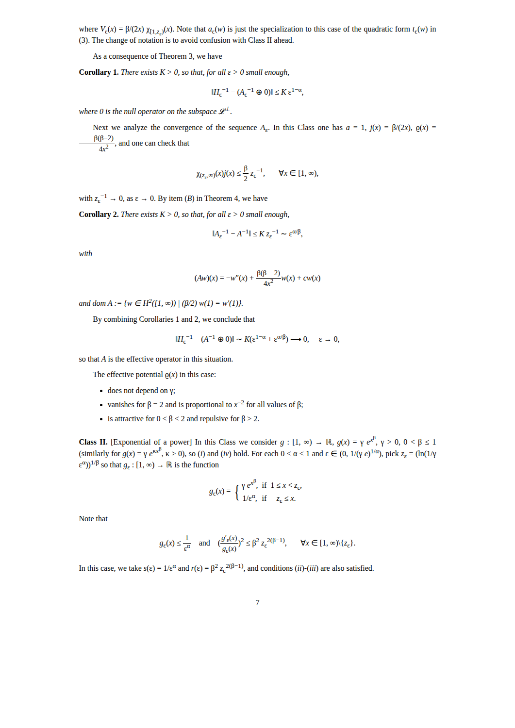where Vε(x) = β/(2x) χ[1,zε)(x). Note that aε(w) is just the specialization to this case of the quadratic form tε(w) in (3). The change of notation is to avoid confusion with Class II ahead.
As a consequence of Theorem 3, we have
Corollary 1. There exists K > 0, so that, for all ε > 0 small enough,
‖Hε−1 − (Aε−1 ⊕ 0)‖ ≤ K ε1−α,
where 0 is the null operator on the subspace 𝓛⊥.
Next we analyze the convergence of the sequence Aε. In this Class one has a = 1, j(x) = β/(2x), ϱ(x) = β(β−2) 4x2, and one can check that
χ(zε,∞)(x)j(x) ≤ β 2 zε−1, ∀x ∈ [1, ∞),
with zε−1 → 0, as ε → 0. By item (B) in Theorem 4, we have
Corollary 2. There exists K > 0, so that, for all ε > 0 small enough,
‖Aε−1 − A−1‖ ≤ K zε−1 ∼ εα/β,
with
(Aw)(x) = −w″(x) + β(β − 2) 4x2 w(x) + cw(x)
and dom A := {w ∈ H2([1, ∞)) | (β/2) w(1) = w′(1)}.
By combining Corollaries 1 and 2, we conclude that
‖Hε−1 − (A−1 ⊕ 0)‖ ∼ K(ε1−α + εα/β) ⟶ 0, ε → 0,
so that A is the effective operator in this situation.
The effective potential ϱ(x) in this case:
does not depend on γ;
vanishes for β = 2 and is proportional to x−2 for all values of β;
is attractive for 0 < β < 2 and repulsive for β > 2.
Class II. [Exponential of a power] In this Class we consider g : [1, ∞) → ℝ, g(x) = γ exβ, γ > 0, 0 < β ≤ 1 (similarly for g(x) = γ eκxβ, κ > 0), so (i) and (iv) hold. For each 0 < α < 1 and ε ∈ (0, 1/(γ e)1/α), pick zε = (ln(1/γ εα))1/β so that gε : [1, ∞) → ℝ is the function
gε(x) = {
| γ e x β , | if | 1 ≤ x < z ε , |
| 1/ε α , | if | z ε ≤ x . |
Note that
gε(x) ≤ 1 εα and (g′ε(x) gε(x))2 ≤ β2 zε2(β−1), ∀x ∈ [1, ∞)\{zε}.
In this case, we take s(ε) = 1/εα and r(ε) = β2 zε2(β−1), and conditions (ii)-(iii) are also satisfied.
7